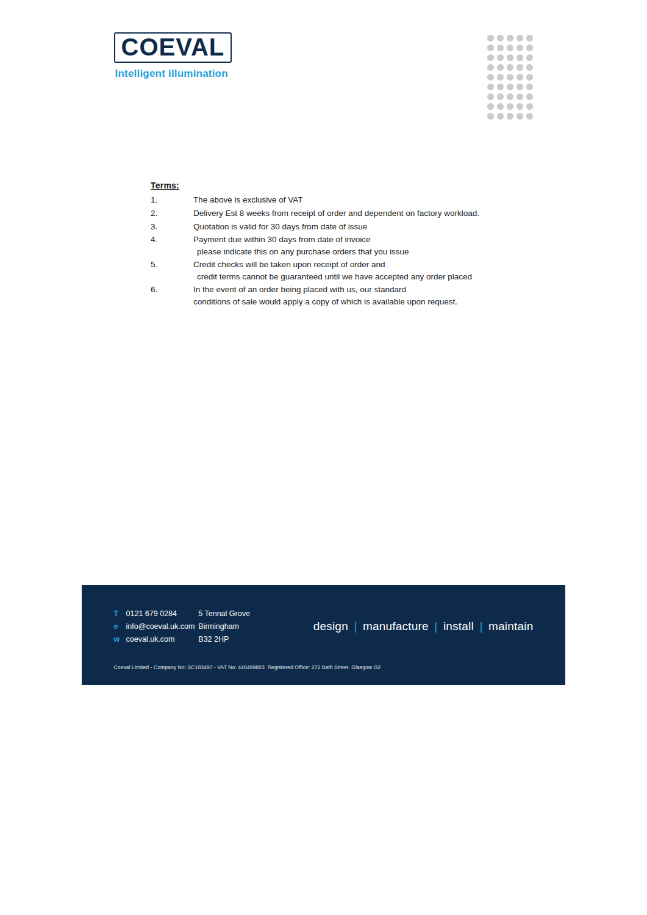COEVAL
Intelligent illumination
Terms:
1. The above is exclusive of VAT
2. Delivery Est 8 weeks from receipt of order and dependent on factory workload.
3. Quotation is valid for 30 days from date of issue
4. Payment due within 30 days from date of invoice please indicate this on any purchase orders that you issue
5. Credit checks will be taken upon receipt of order and credit terms cannot be guaranteed until we have accepted any order placed
6. In the event of an order being placed with us, our standard conditions of sale would apply a copy of which is available upon request.
T 0121 679 0284 5 Tennal Grove e info@coeval.uk.com Birmingham w coeval.uk.com B32 2HP
design | manufacture | install | maintain
Coeval Limited - Company No: SC103497 - VAT No: 446489803 Registered Office: 272 Bath Street. Glasgow G2